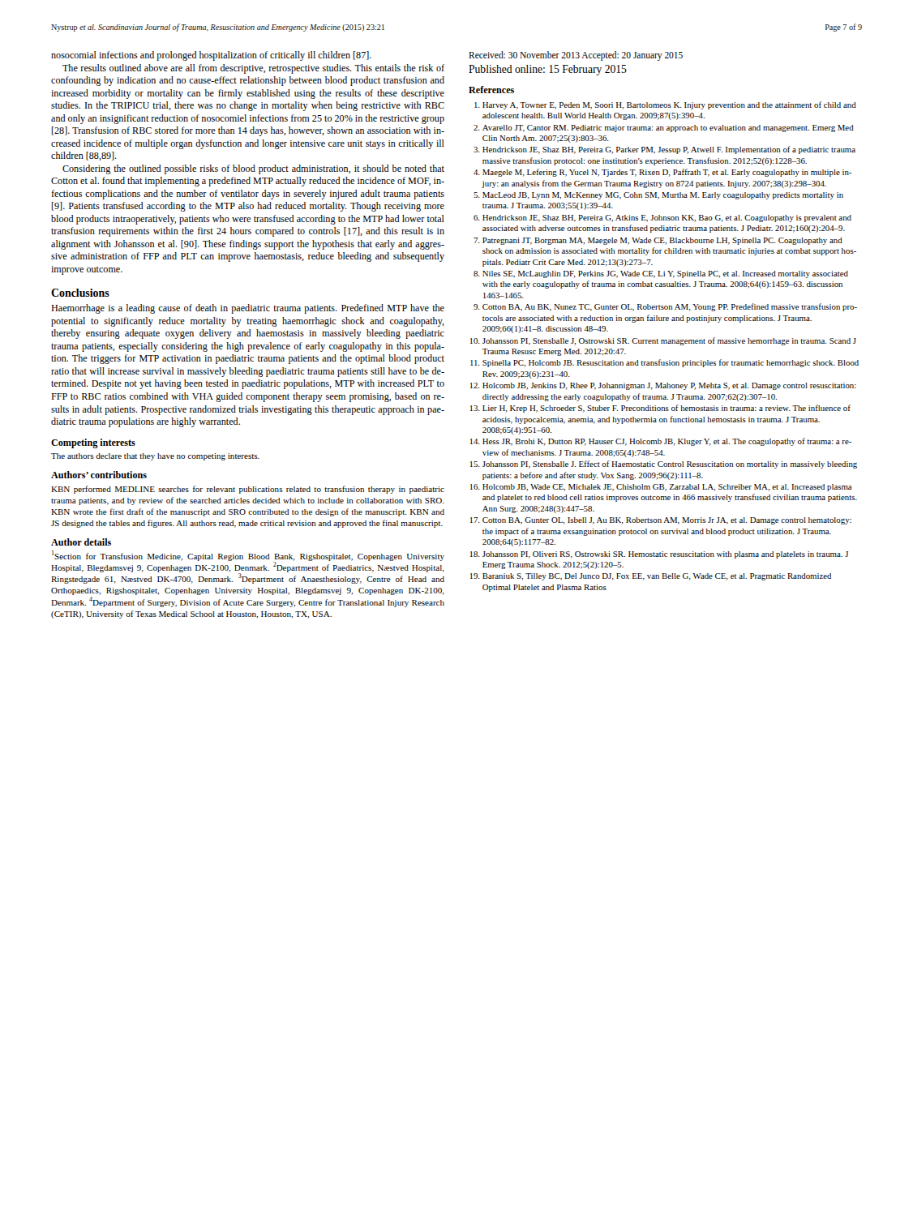Nystrup et al. Scandinavian Journal of Trauma, Resuscitation and Emergency Medicine (2015) 23:21
Page 7 of 9
nosocomial infections and prolonged hospitalization of critically ill children [87].
The results outlined above are all from descriptive, retrospective studies. This entails the risk of confounding by indication and no cause-effect relationship between blood product transfusion and increased morbidity or mortality can be firmly established using the results of these descriptive studies. In the TRIPICU trial, there was no change in mortality when being restrictive with RBC and only an insignificant reduction of nosocomiel infections from 25 to 20% in the restrictive group [28]. Transfusion of RBC stored for more than 14 days has, however, shown an association with increased incidence of multiple organ dysfunction and longer intensive care unit stays in critically ill children [88,89].
Considering the outlined possible risks of blood product administration, it should be noted that Cotton et al. found that implementing a predefined MTP actually reduced the incidence of MOF, infectious complications and the number of ventilator days in severely injured adult trauma patients [9]. Patients transfused according to the MTP also had reduced mortality. Though receiving more blood products intraoperatively, patients who were transfused according to the MTP had lower total transfusion requirements within the first 24 hours compared to controls [17], and this result is in alignment with Johansson et al. [90]. These findings support the hypothesis that early and aggressive administration of FFP and PLT can improve haemostasis, reduce bleeding and subsequently improve outcome.
Conclusions
Haemorrhage is a leading cause of death in paediatric trauma patients. Predefined MTP have the potential to significantly reduce mortality by treating haemorrhagic shock and coagulopathy, thereby ensuring adequate oxygen delivery and haemostasis in massively bleeding paediatric trauma patients, especially considering the high prevalence of early coagulopathy in this population. The triggers for MTP activation in paediatric trauma patients and the optimal blood product ratio that will increase survival in massively bleeding paediatric trauma patients still have to be determined. Despite not yet having been tested in paediatric populations, MTP with increased PLT to FFP to RBC ratios combined with VHA guided component therapy seem promising, based on results in adult patients. Prospective randomized trials investigating this therapeutic approach in paediatric trauma populations are highly warranted.
Competing interests
The authors declare that they have no competing interests.
Authors’ contributions
KBN performed MEDLINE searches for relevant publications related to transfusion therapy in paediatric trauma patients, and by review of the searched articles decided which to include in collaboration with SRO. KBN wrote the first draft of the manuscript and SRO contributed to the design of the manuscript. KBN and JS designed the tables and figures. All authors read, made critical revision and approved the final manuscript.
Author details
1Section for Transfusion Medicine, Capital Region Blood Bank, Rigshospitalet, Copenhagen University Hospital, Blegdamsvej 9, Copenhagen DK-2100, Denmark. 2Department of Paediatrics, Næstved Hospital, Ringstedgade 61, Næstved DK-4700, Denmark. 3Department of Anaesthesiology, Centre of Head and Orthopaedics, Rigshospitalet, Copenhagen University Hospital, Blegdamsvej 9, Copenhagen DK-2100, Denmark. 4Department of Surgery, Division of Acute Care Surgery, Centre for Translational Injury Research (CeTIR), University of Texas Medical School at Houston, Houston, TX, USA.
Received: 30 November 2013 Accepted: 20 January 2015
Published online: 15 February 2015
References
Harvey A, Towner E, Peden M, Soori H, Bartolomeos K. Injury prevention and the attainment of child and adolescent health. Bull World Health Organ. 2009;87(5):390–4.
Avarello JT, Cantor RM. Pediatric major trauma: an approach to evaluation and management. Emerg Med Clin North Am. 2007;25(3):803–36.
Hendrickson JE, Shaz BH, Pereira G, Parker PM, Jessup P, Atwell F. Implementation of a pediatric trauma massive transfusion protocol: one institution's experience. Transfusion. 2012;52(6):1228–36.
Maegele M, Lefering R, Yucel N, Tjardes T, Rixen D, Paffrath T, et al. Early coagulopathy in multiple injury: an analysis from the German Trauma Registry on 8724 patients. Injury. 2007;38(3):298–304.
MacLeod JB, Lynn M, McKenney MG, Cohn SM, Murtha M. Early coagulopathy predicts mortality in trauma. J Trauma. 2003;55(1):39–44.
Hendrickson JE, Shaz BH, Pereira G, Atkins E, Johnson KK, Bao G, et al. Coagulopathy is prevalent and associated with adverse outcomes in transfused pediatric trauma patients. J Pediatr. 2012;160(2):204–9.
Patregnani JT, Borgman MA, Maegele M, Wade CE, Blackbourne LH, Spinella PC. Coagulopathy and shock on admission is associated with mortality for children with traumatic injuries at combat support hospitals. Pediatr Crit Care Med. 2012;13(3):273–7.
Niles SE, McLaughlin DF, Perkins JG, Wade CE, Li Y, Spinella PC, et al. Increased mortality associated with the early coagulopathy of trauma in combat casualties. J Trauma. 2008;64(6):1459–63. discussion 1463–1465.
Cotton BA, Au BK, Nunez TC, Gunter OL, Robertson AM, Young PP. Predefined massive transfusion protocols are associated with a reduction in organ failure and postinjury complications. J Trauma. 2009;66(1):41–8. discussion 48–49.
Johansson PI, Stensballe J, Ostrowski SR. Current management of massive hemorrhage in trauma. Scand J Trauma Resusc Emerg Med. 2012;20:47.
Spinella PC, Holcomb JB. Resuscitation and transfusion principles for traumatic hemorrhagic shock. Blood Rev. 2009;23(6):231–40.
Holcomb JB, Jenkins D, Rhee P, Johannigman J, Mahoney P, Mehta S, et al. Damage control resuscitation: directly addressing the early coagulopathy of trauma. J Trauma. 2007;62(2):307–10.
Lier H, Krep H, Schroeder S, Stuber F. Preconditions of hemostasis in trauma: a review. The influence of acidosis, hypocalcemia, anemia, and hypothermia on functional hemostasis in trauma. J Trauma. 2008;65(4):951–60.
Hess JR, Brohi K, Dutton RP, Hauser CJ, Holcomb JB, Kluger Y, et al. The coagulopathy of trauma: a review of mechanisms. J Trauma. 2008;65(4):748–54.
Johansson PI, Stensballe J. Effect of Haemostatic Control Resuscitation on mortality in massively bleeding patients: a before and after study. Vox Sang. 2009;96(2):111–8.
Holcomb JB, Wade CE, Michalek JE, Chisholm GB, Zarzabal LA, Schreiber MA, et al. Increased plasma and platelet to red blood cell ratios improves outcome in 466 massively transfused civilian trauma patients. Ann Surg. 2008;248(3):447–58.
Cotton BA, Gunter OL, Isbell J, Au BK, Robertson AM, Morris Jr JA, et al. Damage control hematology: the impact of a trauma exsanguination protocol on survival and blood product utilization. J Trauma. 2008;64(5):1177–82.
Johansson PI, Oliveri RS, Ostrowski SR. Hemostatic resuscitation with plasma and platelets in trauma. J Emerg Trauma Shock. 2012;5(2):120–5.
Baraniuk S, Tilley BC, Del Junco DJ, Fox EE, van Belle G, Wade CE, et al. Pragmatic Randomized Optimal Platelet and Plasma Ratios